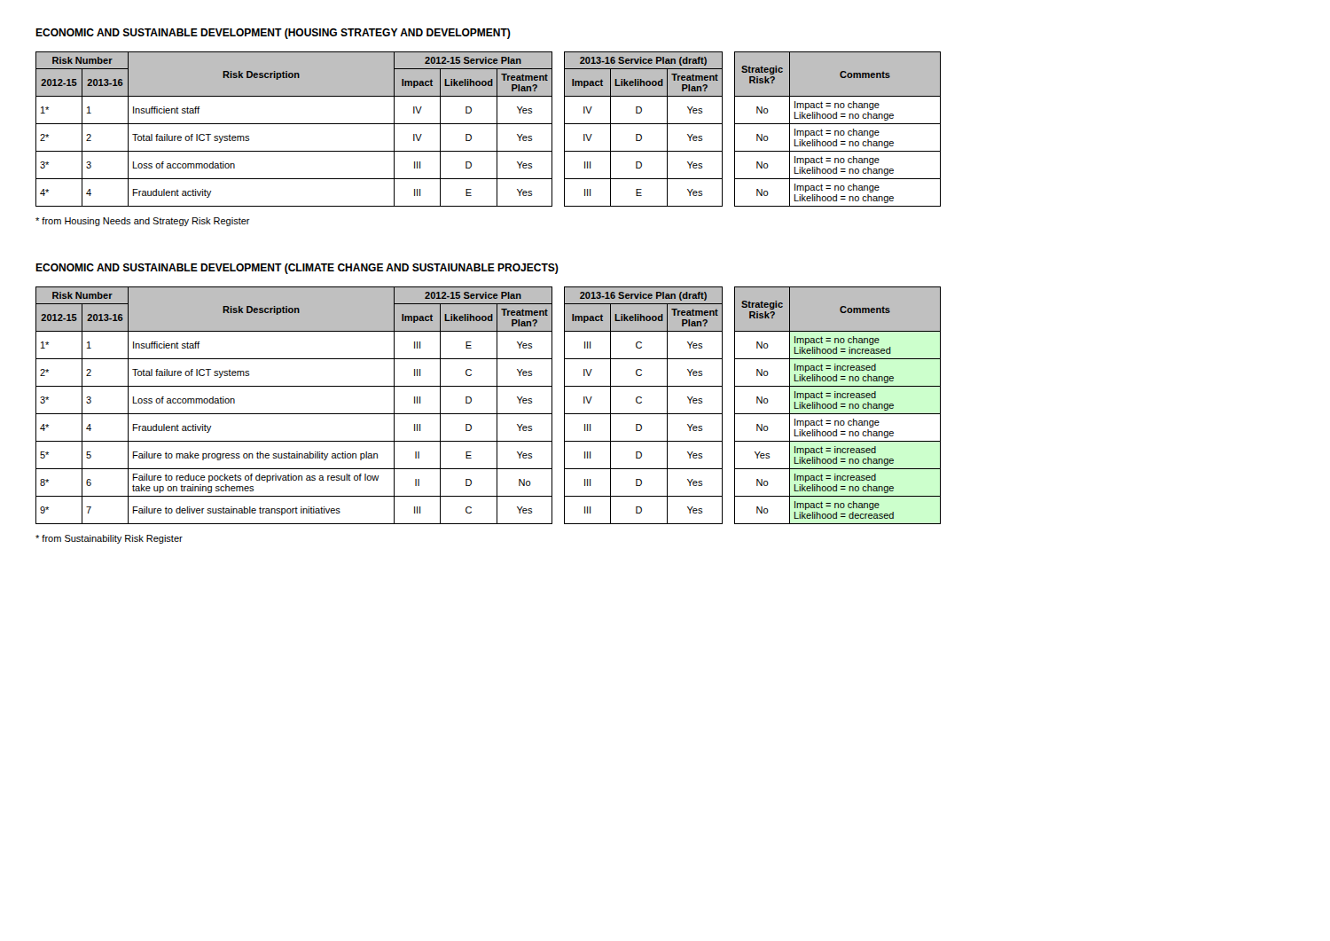ECONOMIC AND SUSTAINABLE DEVELOPMENT (HOUSING STRATEGY AND DEVELOPMENT)
| Risk Number | Risk Description | 2012-15 Service Plan | | 2013-16 Service Plan (draft) | | Strategic Risk? | Comments |
| 2012-15 | 2013-16 | Impact | Likelihood | Treatment Plan? | | Impact | Likelihood | Treatment Plan? | |
| 1* | 1 | Insufficient staff | IV | D | Yes | | IV | D | Yes | | No | Impact = no change Likelihood = no change |
| 2* | 2 | Total failure of ICT systems | IV | D | Yes | | IV | D | Yes | | No | Impact = no change Likelihood = no change |
| 3* | 3 | Loss of accommodation | III | D | Yes | | III | D | Yes | | No | Impact = no change Likelihood = no change |
| 4* | 4 | Fraudulent activity | III | E | Yes | | III | E | Yes | | No | Impact = no change Likelihood = no change |
* from Housing Needs and Strategy Risk Register
ECONOMIC AND SUSTAINABLE DEVELOPMENT (CLIMATE CHANGE AND SUSTAIUNABLE PROJECTS)
| Risk Number | Risk Description | 2012-15 Service Plan | | 2013-16 Service Plan (draft) | | Strategic Risk? | Comments |
| 2012-15 | 2013-16 | Impact | Likelihood | Treatment Plan? | | Impact | Likelihood | Treatment Plan? | |
| 1* | 1 | Insufficient staff | III | E | Yes | | III | C | Yes | | No | Impact = no change Likelihood = increased |
| 2* | 2 | Total failure of ICT systems | III | C | Yes | | IV | C | Yes | | No | Impact = increased Likelihood = no change |
| 3* | 3 | Loss of accommodation | III | D | Yes | | IV | C | Yes | | No | Impact = increased Likelihood = no change |
| 4* | 4 | Fraudulent activity | III | D | Yes | | III | D | Yes | | No | Impact = no change Likelihood = no change |
| 5* | 5 | Failure to make progress on the sustainability action plan | II | E | Yes | | III | D | Yes | | Yes | Impact = increased Likelihood = no change |
| 8* | 6 | Failure to reduce pockets of deprivation as a result of low take up on training schemes | II | D | No | | III | D | Yes | | No | Impact = increased Likelihood = no change |
| 9* | 7 | Failure to deliver sustainable transport initiatives | III | C | Yes | | III | D | Yes | | No | Impact = no change Likelihood = decreased |
* from Sustainability Risk Register